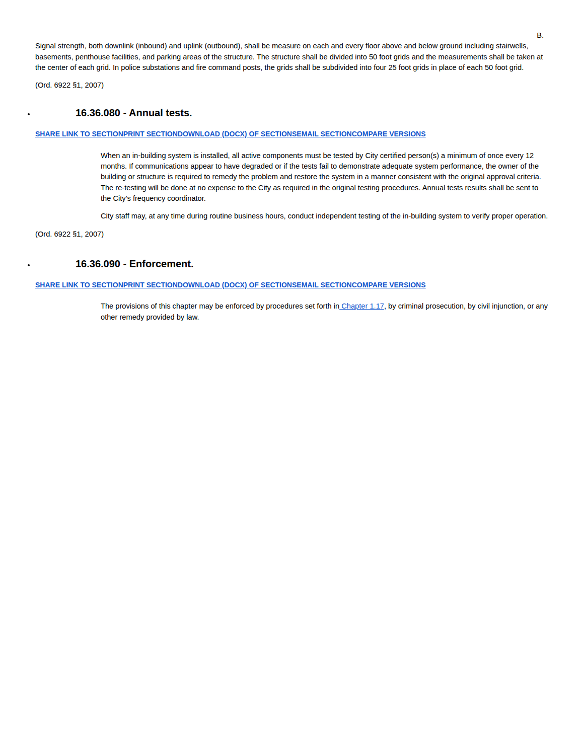B.
Signal strength, both downlink (inbound) and uplink (outbound), shall be measure on each and every floor above and below ground including stairwells, basements, penthouse facilities, and parking areas of the structure. The structure shall be divided into 50 foot grids and the measurements shall be taken at the center of each grid. In police substations and fire command posts, the grids shall be subdivided into four 25 foot grids in place of each 50 foot grid.
(Ord. 6922 §1, 2007)
16.36.080 - Annual tests.
SHARE LINK TO SECTIONPRINT SECTIONDOWNLOAD (DOCX) OF SECTIONSEMAIL SECTIONCOMPARE VERSIONS
When an in-building system is installed, all active components must be tested by City certified person(s) a minimum of once every 12 months. If communications appear to have degraded or if the tests fail to demonstrate adequate system performance, the owner of the building or structure is required to remedy the problem and restore the system in a manner consistent with the original approval criteria. The re-testing will be done at no expense to the City as required in the original testing procedures. Annual tests results shall be sent to the City's frequency coordinator.
City staff may, at any time during routine business hours, conduct independent testing of the in-building system to verify proper operation.
(Ord. 6922 §1, 2007)
16.36.090 - Enforcement.
SHARE LINK TO SECTIONPRINT SECTIONDOWNLOAD (DOCX) OF SECTIONSEMAIL SECTIONCOMPARE VERSIONS
The provisions of this chapter may be enforced by procedures set forth in Chapter 1.17, by criminal prosecution, by civil injunction, or any other remedy provided by law.